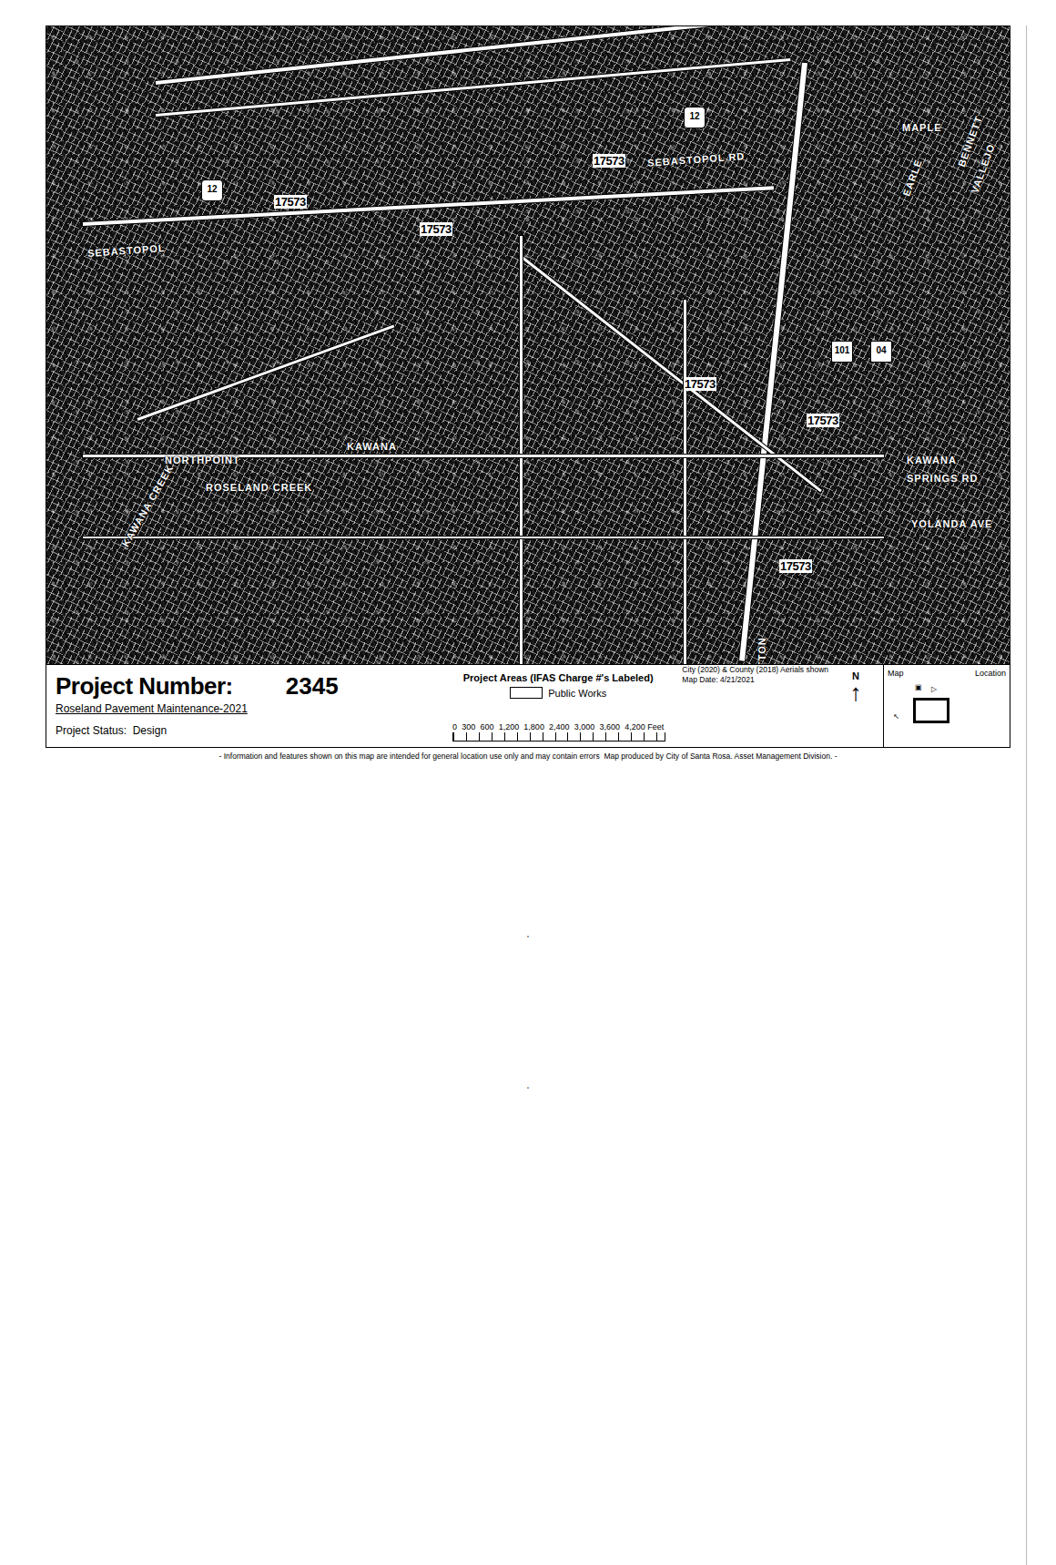12
12
101
04
17573
17573
17573
17573
17573
17573
SEBASTOPOL RD
SEBASTOPOL
MAPLE
BENNETT
EARLE
VALLEJO
NORTHPOINT
ROSELAND CREEK
KAWANA CREEK
KAWANA
KAWANA
SPRINGS RD
YOLANDA AVE
DUTTON
Project Number: 2345
Roseland Pavement Maintenance-2021
Project Status: Design
Project Areas (IFAS Charge #'s Labeled)
Public Works
03006001,2001,8002,4003,0003,6004,200 Feet
City (2020) & County (2018) Aerials shown
Map Date: 4/21/2021
N
↑
Map Location
▣ ▷ ↗
- Information and features shown on this map are intended for general location use only and may contain errors Map produced by City of Santa Rosa. Asset Management Division. -
.
.